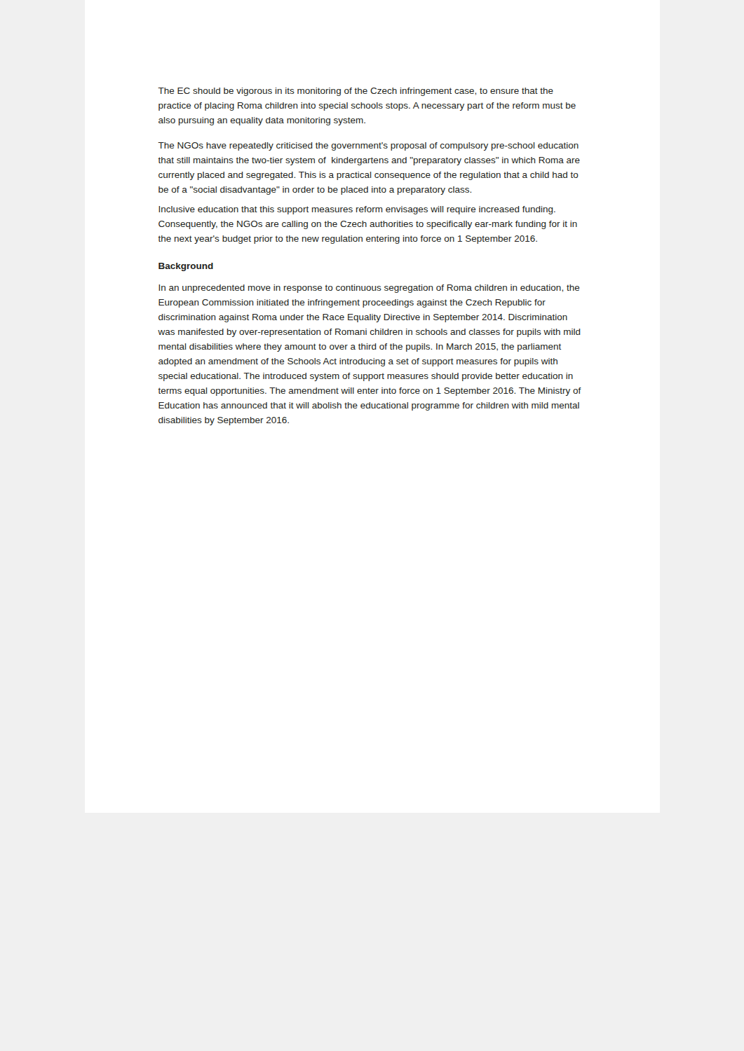The EC should be vigorous in its monitoring of the Czech infringement case, to ensure that the practice of placing Roma children into special schools stops. A necessary part of the reform must be also pursuing an equality data monitoring system.
The NGOs have repeatedly criticised the government's proposal of compulsory pre-school education that still maintains the two-tier system of kindergartens and "preparatory classes" in which Roma are currently placed and segregated. This is a practical consequence of the regulation that a child had to be of a "social disadvantage" in order to be placed into a preparatory class.
Inclusive education that this support measures reform envisages will require increased funding. Consequently, the NGOs are calling on the Czech authorities to specifically ear-mark funding for it in the next year's budget prior to the new regulation entering into force on 1 September 2016.
Background
In an unprecedented move in response to continuous segregation of Roma children in education, the European Commission initiated the infringement proceedings against the Czech Republic for discrimination against Roma under the Race Equality Directive in September 2014. Discrimination was manifested by over-representation of Romani children in schools and classes for pupils with mild mental disabilities where they amount to over a third of the pupils. In March 2015, the parliament adopted an amendment of the Schools Act introducing a set of support measures for pupils with special educational. The introduced system of support measures should provide better education in terms equal opportunities. The amendment will enter into force on 1 September 2016. The Ministry of Education has announced that it will abolish the educational programme for children with mild mental disabilities by September 2016.